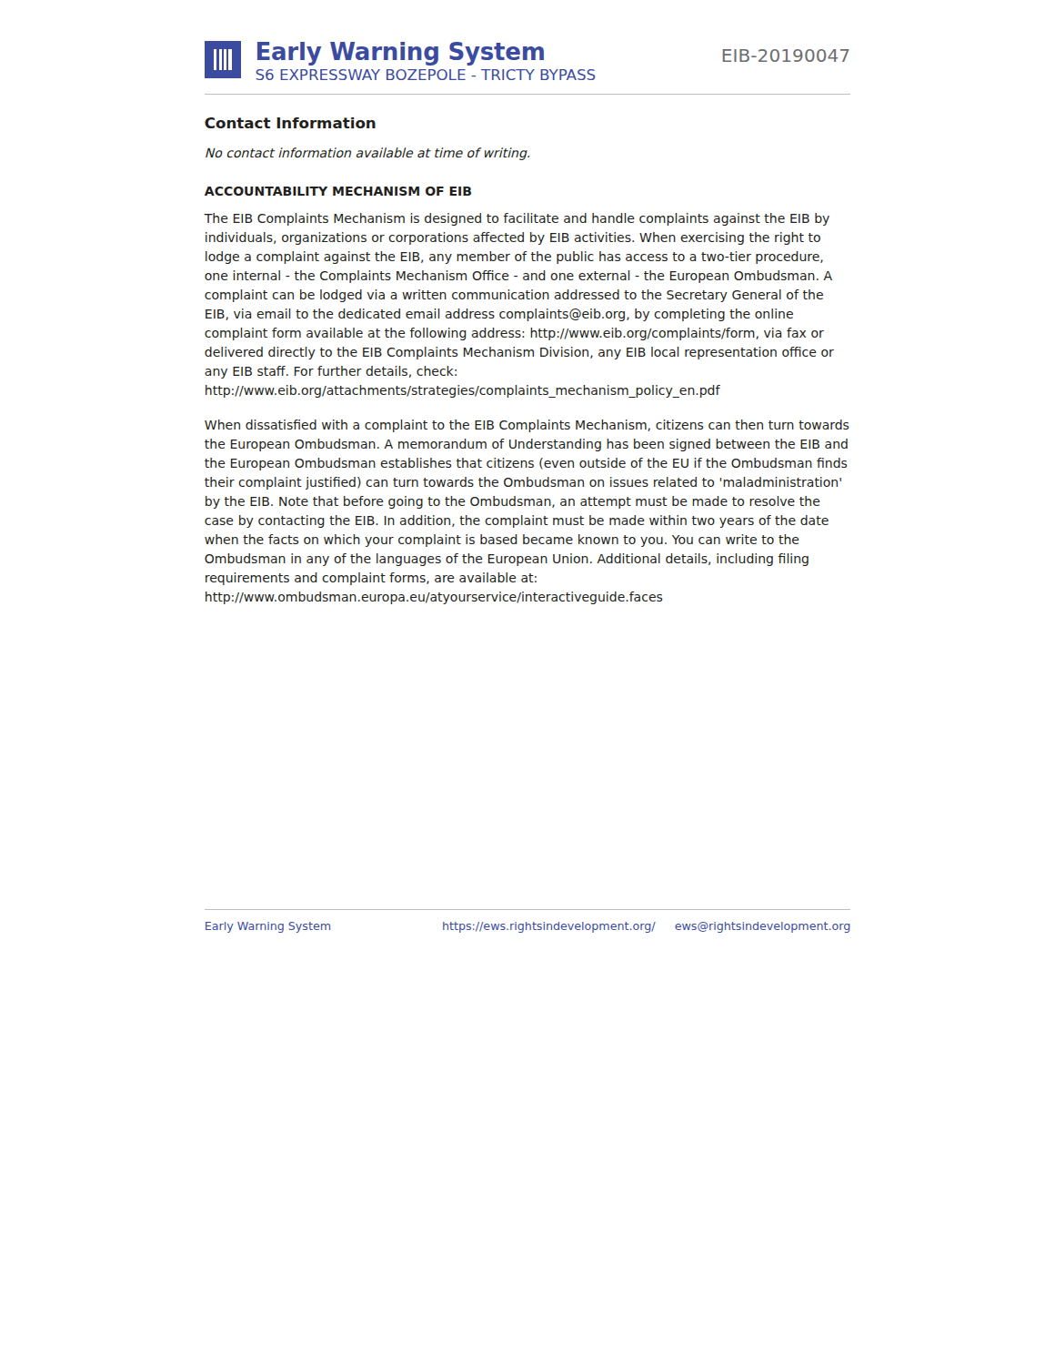Early Warning System
S6 EXPRESSWAY BOZEPOLE - TRICTY BYPASS
EIB-20190047
Contact Information
No contact information available at time of writing.
ACCOUNTABILITY MECHANISM OF EIB
The EIB Complaints Mechanism is designed to facilitate and handle complaints against the EIB by individuals, organizations or corporations affected by EIB activities. When exercising the right to lodge a complaint against the EIB, any member of the public has access to a two-tier procedure, one internal - the Complaints Mechanism Office - and one external - the European Ombudsman. A complaint can be lodged via a written communication addressed to the Secretary General of the EIB, via email to the dedicated email address complaints@eib.org, by completing the online complaint form available at the following address: http://www.eib.org/complaints/form, via fax or delivered directly to the EIB Complaints Mechanism Division, any EIB local representation office or any EIB staff. For further details, check: http://www.eib.org/attachments/strategies/complaints_mechanism_policy_en.pdf
When dissatisfied with a complaint to the EIB Complaints Mechanism, citizens can then turn towards the European Ombudsman. A memorandum of Understanding has been signed between the EIB and the European Ombudsman establishes that citizens (even outside of the EU if the Ombudsman finds their complaint justified) can turn towards the Ombudsman on issues related to 'maladministration' by the EIB. Note that before going to the Ombudsman, an attempt must be made to resolve the case by contacting the EIB. In addition, the complaint must be made within two years of the date when the facts on which your complaint is based became known to you. You can write to the Ombudsman in any of the languages of the European Union. Additional details, including filing requirements and complaint forms, are available at: http://www.ombudsman.europa.eu/atyourservice/interactiveguide.faces
Early Warning System
https://ews.rightsindevelopment.org/
ews@rightsindevelopment.org